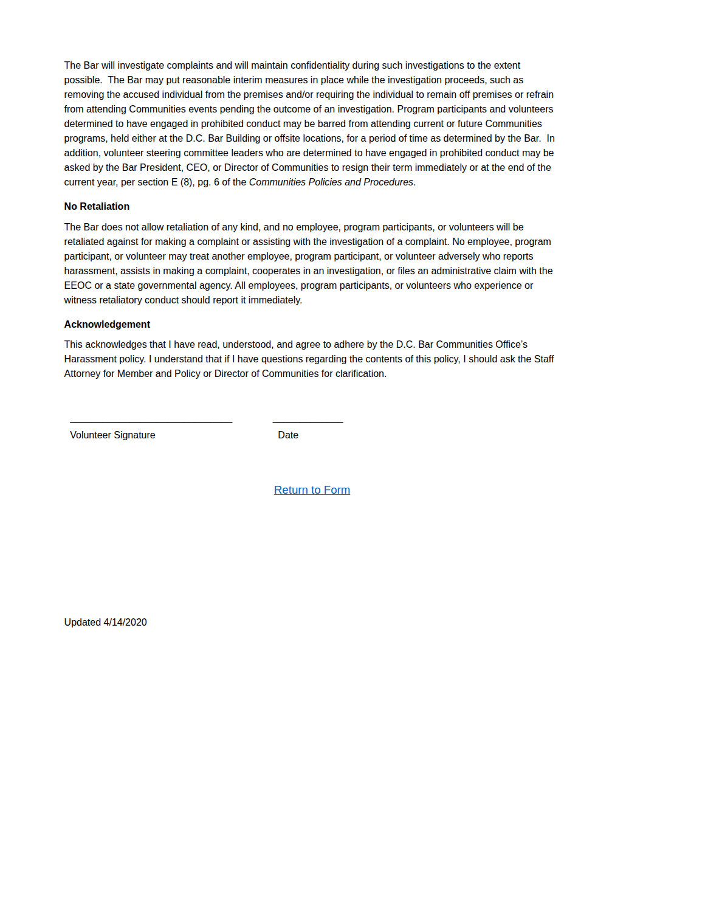The Bar will investigate complaints and will maintain confidentiality during such investigations to the extent possible. The Bar may put reasonable interim measures in place while the investigation proceeds, such as removing the accused individual from the premises and/or requiring the individual to remain off premises or refrain from attending Communities events pending the outcome of an investigation. Program participants and volunteers determined to have engaged in prohibited conduct may be barred from attending current or future Communities programs, held either at the D.C. Bar Building or offsite locations, for a period of time as determined by the Bar. In addition, volunteer steering committee leaders who are determined to have engaged in prohibited conduct may be asked by the Bar President, CEO, or Director of Communities to resign their term immediately or at the end of the current year, per section E (8), pg. 6 of the Communities Policies and Procedures.
No Retaliation
The Bar does not allow retaliation of any kind, and no employee, program participants, or volunteers will be retaliated against for making a complaint or assisting with the investigation of a complaint. No employee, program participant, or volunteer may treat another employee, program participant, or volunteer adversely who reports harassment, assists in making a complaint, cooperates in an investigation, or files an administrative claim with the EEOC or a state governmental agency. All employees, program participants, or volunteers who experience or witness retaliatory conduct should report it immediately.
Acknowledgement
This acknowledges that I have read, understood, and agree to adhere by the D.C. Bar Communities Office’s Harassment policy. I understand that if I have questions regarding the contents of this policy, I should ask the Staff Attorney for Member and Policy or Director of Communities for clarification.
______________________________ _____________
Volunteer SignatureDate
Return to Form
Updated 4/14/2020